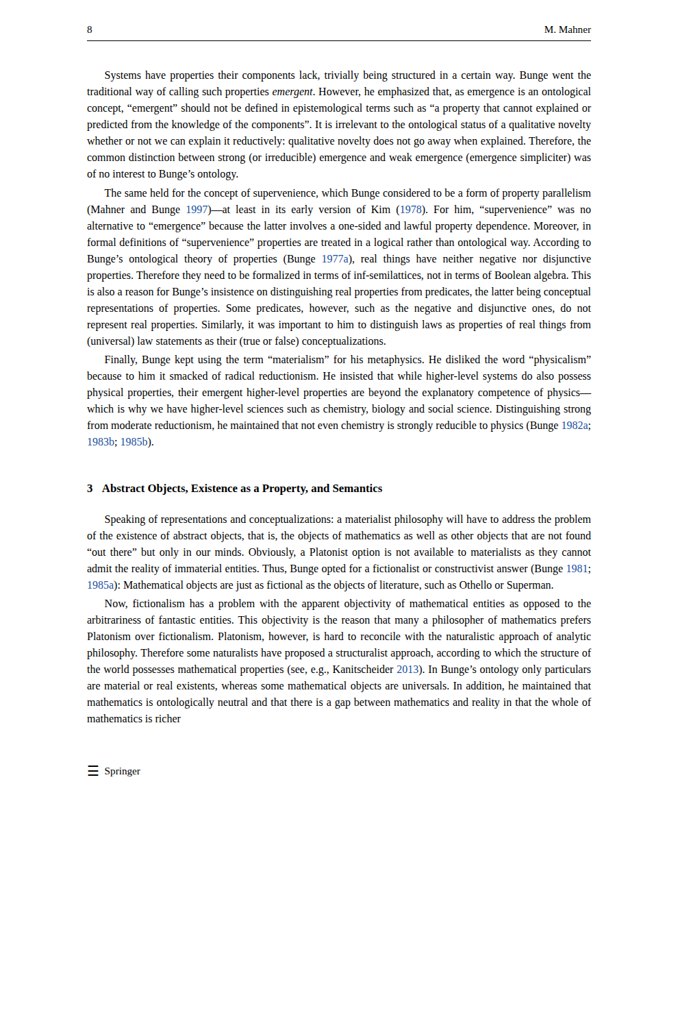8 M. Mahner
Systems have properties their components lack, trivially being structured in a certain way. Bunge went the traditional way of calling such properties emergent. However, he emphasized that, as emergence is an ontological concept, “emergent” should not be defined in epistemological terms such as “a property that cannot explained or predicted from the knowledge of the components”. It is irrelevant to the ontological status of a qualitative novelty whether or not we can explain it reductively: qualitative novelty does not go away when explained. Therefore, the common distinction between strong (or irreducible) emergence and weak emergence (emergence simpliciter) was of no interest to Bunge’s ontology.
The same held for the concept of supervenience, which Bunge considered to be a form of property parallelism (Mahner and Bunge 1997)—at least in its early version of Kim (1978). For him, “supervenience” was no alternative to “emergence” because the latter involves a one-sided and lawful property dependence. Moreover, in formal definitions of “supervenience” properties are treated in a logical rather than ontological way. According to Bunge’s ontological theory of properties (Bunge 1977a), real things have neither negative nor disjunctive properties. Therefore they need to be formalized in terms of inf-semilattices, not in terms of Boolean algebra. This is also a reason for Bunge’s insistence on distinguishing real properties from predicates, the latter being conceptual representations of properties. Some predicates, however, such as the negative and disjunctive ones, do not represent real properties. Similarly, it was important to him to distinguish laws as properties of real things from (universal) law statements as their (true or false) conceptualizations.
Finally, Bunge kept using the term “materialism” for his metaphysics. He disliked the word “physicalism” because to him it smacked of radical reductionism. He insisted that while higher-level systems do also possess physical properties, their emergent higher-level properties are beyond the explanatory competence of physics—which is why we have higher-level sciences such as chemistry, biology and social science. Distinguishing strong from moderate reductionism, he maintained that not even chemistry is strongly reducible to physics (Bunge 1982a; 1983b; 1985b).
3 Abstract Objects, Existence as a Property, and Semantics
Speaking of representations and conceptualizations: a materialist philosophy will have to address the problem of the existence of abstract objects, that is, the objects of mathematics as well as other objects that are not found “out there” but only in our minds. Obviously, a Platonist option is not available to materialists as they cannot admit the reality of immaterial entities. Thus, Bunge opted for a fictionalist or constructivist answer (Bunge 1981; 1985a): Mathematical objects are just as fictional as the objects of literature, such as Othello or Superman.
Now, fictionalism has a problem with the apparent objectivity of mathematical entities as opposed to the arbitrariness of fantastic entities. This objectivity is the reason that many a philosopher of mathematics prefers Platonism over fictionalism. Platonism, however, is hard to reconcile with the naturalistic approach of analytic philosophy. Therefore some naturalists have proposed a structuralist approach, according to which the structure of the world possesses mathematical properties (see, e.g., Kanitscheider 2013). In Bunge’s ontology only particulars are material or real existents, whereas some mathematical objects are universals. In addition, he maintained that mathematics is ontologically neutral and that there is a gap between mathematics and reality in that the whole of mathematics is richer
☰ Springer